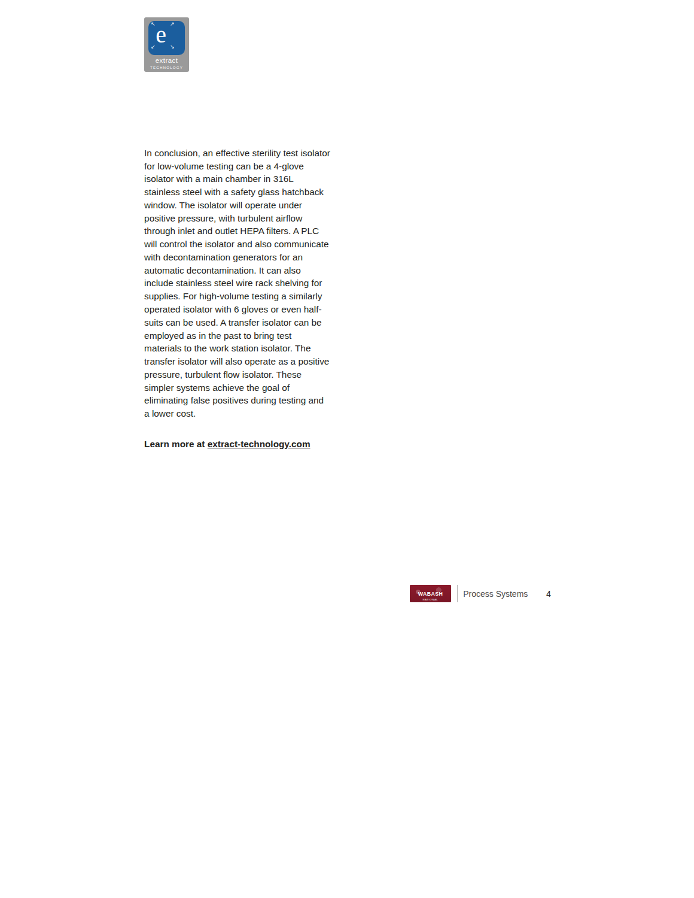↖ ↗ ↙ ↘
e
extract
TECHNOLOGY
In conclusion, an effective sterility test isolator for low-volume testing can be a 4-glove isolator with a main chamber in 316L stainless steel with a safety glass hatchback window. The isolator will operate under positive pressure, with turbulent airflow through inlet and outlet HEPA filters. A PLC will control the isolator and also communicate with decontamination generators for an automatic decontamination. It can also include stainless steel wire rack shelving for supplies. For high-volume testing a similarly operated isolator with 6 gloves or even half-suits can be used. A transfer isolator can be employed as in the past to bring test materials to the work station isolator. The transfer isolator will also operate as a positive pressure, turbulent flow isolator. These simpler systems achieve the goal of eliminating false positives during testing and a lower cost.
Learn more at extract-technology.com
WABASH
NATIONAL
Process Systems
4